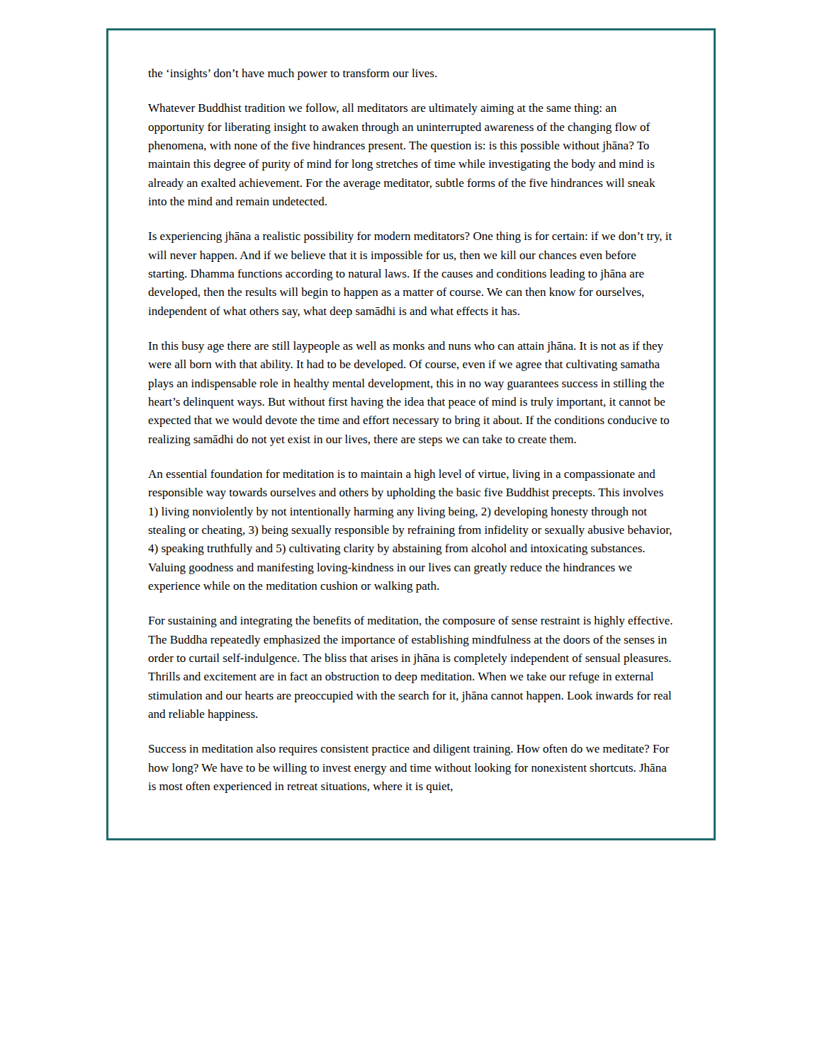the ‘insights’ don’t have much power to transform our lives.
Whatever Buddhist tradition we follow, all meditators are ultimately aiming at the same thing: an opportunity for liberating insight to awaken through an uninterrupted awareness of the changing flow of phenomena, with none of the five hindrances present. The question is: is this possible without jhāna? To maintain this degree of purity of mind for long stretches of time while investigating the body and mind is already an exalted achievement. For the average meditator, subtle forms of the five hindrances will sneak into the mind and remain undetected.
Is experiencing jhāna a realistic possibility for modern meditators? One thing is for certain: if we don’t try, it will never happen. And if we believe that it is impossible for us, then we kill our chances even before starting. Dhamma functions according to natural laws. If the causes and conditions leading to jhāna are developed, then the results will begin to happen as a matter of course. We can then know for ourselves, independent of what others say, what deep samādhi is and what effects it has.
In this busy age there are still laypeople as well as monks and nuns who can attain jhāna. It is not as if they were all born with that ability. It had to be developed. Of course, even if we agree that cultivating samatha plays an indispensable role in healthy mental development, this in no way guarantees success in stilling the heart’s delinquent ways. But without first having the idea that peace of mind is truly important, it cannot be expected that we would devote the time and effort necessary to bring it about. If the conditions conducive to realizing samādhi do not yet exist in our lives, there are steps we can take to create them.
An essential foundation for meditation is to maintain a high level of virtue, living in a compassionate and responsible way towards ourselves and others by upholding the basic five Buddhist precepts. This involves 1) living nonviolently by not intentionally harming any living being, 2) developing honesty through not stealing or cheating, 3) being sexually responsible by refraining from infidelity or sexually abusive behavior, 4) speaking truthfully and 5) cultivating clarity by abstaining from alcohol and intoxicating substances. Valuing goodness and manifesting loving-kindness in our lives can greatly reduce the hindrances we experience while on the meditation cushion or walking path.
For sustaining and integrating the benefits of meditation, the composure of sense restraint is highly effective. The Buddha repeatedly emphasized the importance of establishing mindfulness at the doors of the senses in order to curtail self-indulgence. The bliss that arises in jhāna is completely independent of sensual pleasures. Thrills and excitement are in fact an obstruction to deep meditation. When we take our refuge in external stimulation and our hearts are preoccupied with the search for it, jhāna cannot happen. Look inwards for real and reliable happiness.
Success in meditation also requires consistent practice and diligent training. How often do we meditate? For how long? We have to be willing to invest energy and time without looking for nonexistent shortcuts. Jhāna is most often experienced in retreat situations, where it is quiet,